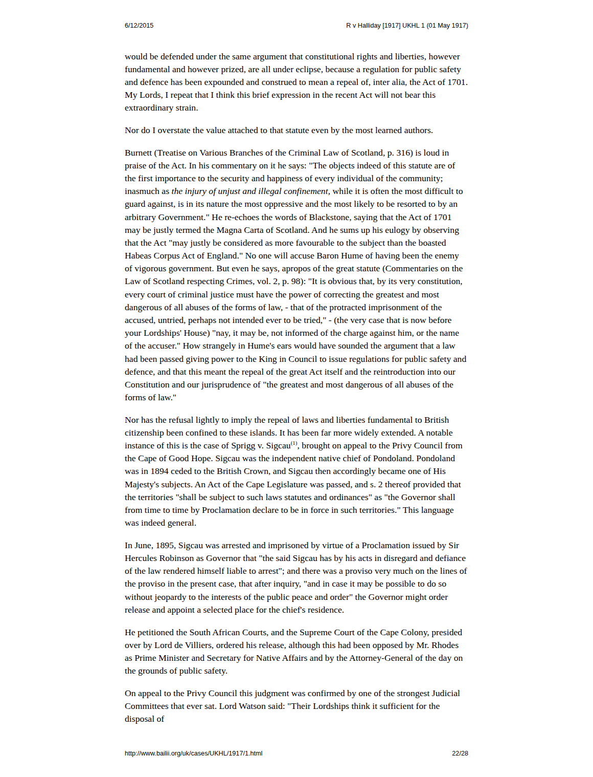6/12/2015 R v Halliday [1917] UKHL 1 (01 May 1917)
would be defended under the same argument that constitutional rights and liberties, however fundamental and however prized, are all under eclipse, because a regulation for public safety and defence has been expounded and construed to mean a repeal of, inter alia, the Act of 1701. My Lords, I repeat that I think this brief expression in the recent Act will not bear this extraordinary strain.
Nor do I overstate the value attached to that statute even by the most learned authors.
Burnett (Treatise on Various Branches of the Criminal Law of Scotland, p. 316) is loud in praise of the Act. In his commentary on it he says: "The objects indeed of this statute are of the first importance to the security and happiness of every individual of the community; inasmuch as the injury of unjust and illegal confinement, while it is often the most difficult to guard against, is in its nature the most oppressive and the most likely to be resorted to by an arbitrary Government." He re-echoes the words of Blackstone, saying that the Act of 1701 may be justly termed the Magna Carta of Scotland. And he sums up his eulogy by observing that the Act "may justly be considered as more favourable to the subject than the boasted Habeas Corpus Act of England." No one will accuse Baron Hume of having been the enemy of vigorous government. But even he says, apropos of the great statute (Commentaries on the Law of Scotland respecting Crimes, vol. 2, p. 98): "It is obvious that, by its very constitution, every court of criminal justice must have the power of correcting the greatest and most dangerous of all abuses of the forms of law, - that of the protracted imprisonment of the accused, untried, perhaps not intended ever to be tried," - (the very case that is now before your Lordships' House) "nay, it may be, not informed of the charge against him, or the name of the accuser." How strangely in Hume's ears would have sounded the argument that a law had been passed giving power to the King in Council to issue regulations for public safety and defence, and that this meant the repeal of the great Act itself and the reintroduction into our Constitution and our jurisprudence of "the greatest and most dangerous of all abuses of the forms of law."
Nor has the refusal lightly to imply the repeal of laws and liberties fundamental to British citizenship been confined to these islands. It has been far more widely extended. A notable instance of this is the case of Sprigg v. Sigcau(1), brought on appeal to the Privy Council from the Cape of Good Hope. Sigcau was the independent native chief of Pondoland. Pondoland was in 1894 ceded to the British Crown, and Sigcau then accordingly became one of His Majesty's subjects. An Act of the Cape Legislature was passed, and s. 2 thereof provided that the territories "shall be subject to such laws statutes and ordinances" as "the Governor shall from time to time by Proclamation declare to be in force in such territories." This language was indeed general.
In June, 1895, Sigcau was arrested and imprisoned by virtue of a Proclamation issued by Sir Hercules Robinson as Governor that "the said Sigcau has by his acts in disregard and defiance of the law rendered himself liable to arrest"; and there was a proviso very much on the lines of the proviso in the present case, that after inquiry, "and in case it may be possible to do so without jeopardy to the interests of the public peace and order" the Governor might order release and appoint a selected place for the chief's residence.
He petitioned the South African Courts, and the Supreme Court of the Cape Colony, presided over by Lord de Villiers, ordered his release, although this had been opposed by Mr. Rhodes as Prime Minister and Secretary for Native Affairs and by the Attorney-General of the day on the grounds of public safety.
On appeal to the Privy Council this judgment was confirmed by one of the strongest Judicial Committees that ever sat. Lord Watson said: "Their Lordships think it sufficient for the disposal of
http://www.bailii.org/uk/cases/UKHL/1917/1.html 22/28